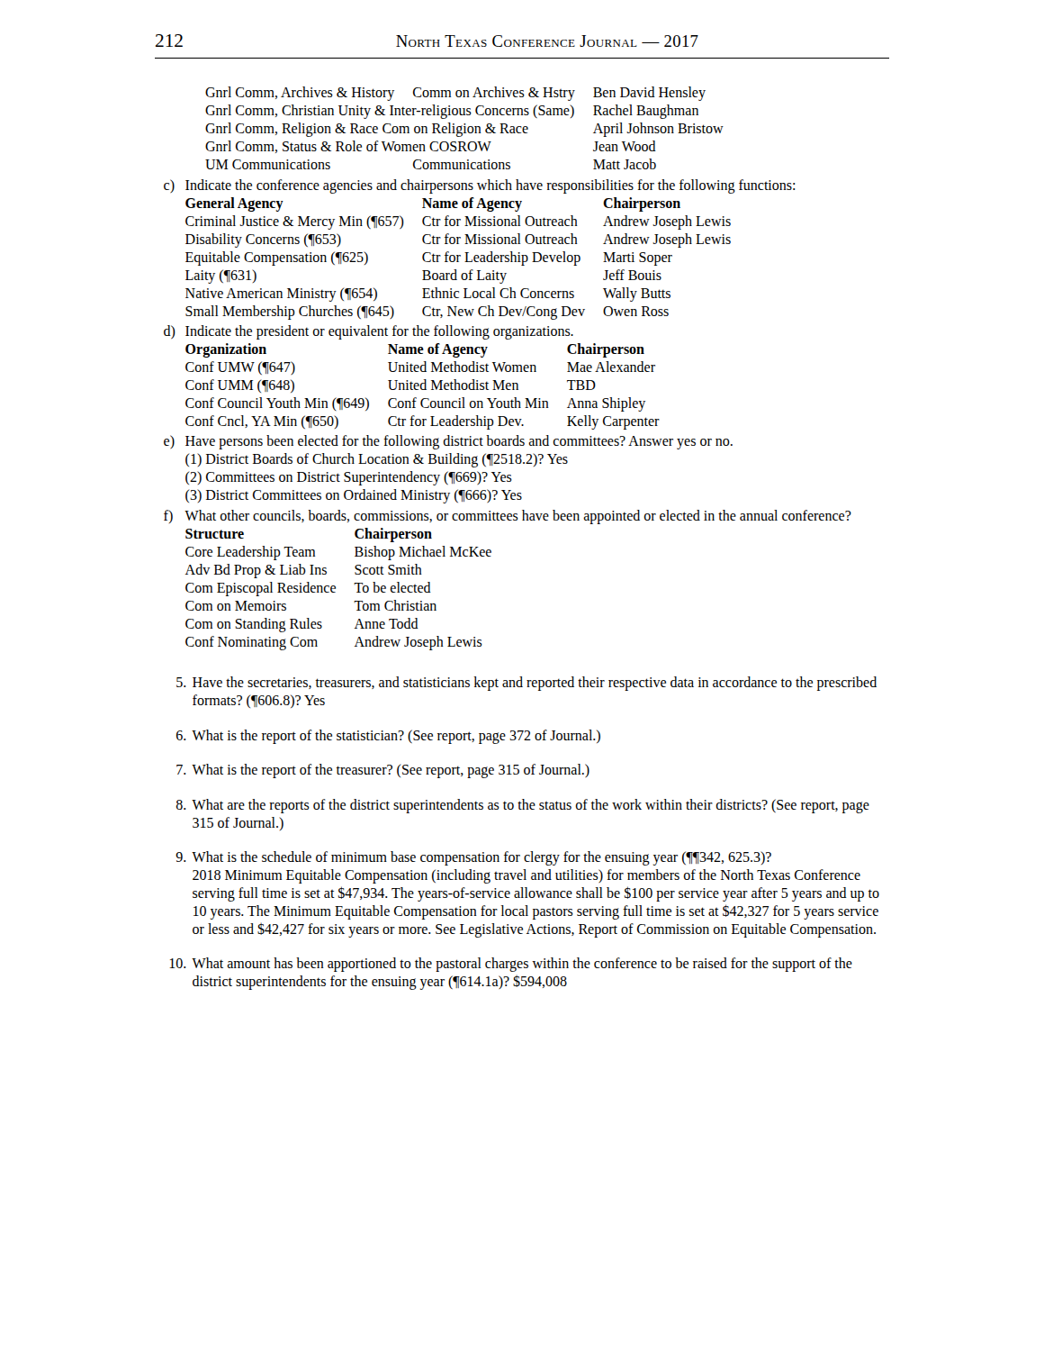212
North Texas Conference Journal — 2017
| Gnrl Comm, Archives & History | Comm on Archives & Hstry | Ben David Hensley |
| Gnrl Comm, Christian Unity & Inter-religious Concerns (Same) | Rachel Baughman |
| Gnrl Comm, Religion & Race Com on Religion & Race | April Johnson Bristow |
| Gnrl Comm, Status & Role of Women COSROW | Jean Wood |
| UM Communications | Communications | Matt Jacob |
c)
Indicate the conference agencies and chairpersons which have responsibilities for the following functions:
| General Agency | Name of Agency | Chairperson |
| --- | --- | --- |
| Criminal Justice & Mercy Min (¶657) | Ctr for Missional Outreach | Andrew Joseph Lewis |
| Disability Concerns (¶653) | Ctr for Missional Outreach | Andrew Joseph Lewis |
| Equitable Compensation (¶625) | Ctr for Leadership Develop | Marti Soper |
| Laity (¶631) | Board of Laity | Jeff Bouis |
| Native American Ministry (¶654) | Ethnic Local Ch Concerns | Wally Butts |
| Small Membership Churches (¶645) | Ctr, New Ch Dev/Cong Dev | Owen Ross |
d)
Indicate the president or equivalent for the following organizations.
| Organization | Name of Agency | Chairperson |
| --- | --- | --- |
| Conf UMW (¶647) | United Methodist Women | Mae Alexander |
| Conf UMM (¶648) | United Methodist Men | TBD |
| Conf Council Youth Min (¶649) | Conf Council on Youth Min | Anna Shipley |
| Conf Cncl, YA Min (¶650) | Ctr for Leadership Dev. | Kelly Carpenter |
e)
Have persons been elected for the following district boards and committees? Answer yes or no.
(1) District Boards of Church Location & Building (¶2518.2)? Yes
(2) Committees on District Superintendency (¶669)? Yes
(3) District Committees on Ordained Ministry (¶666)? Yes
f)
What other councils, boards, commissions, or committees have been appointed or elected in the annual conference?
| Structure | Chairperson |
| --- | --- |
| Core Leadership Team | Bishop Michael McKee |
| Adv Bd Prop & Liab Ins | Scott Smith |
| Com Episcopal Residence | To be elected |
| Com on Memoirs | Tom Christian |
| Com on Standing Rules | Anne Todd |
| Conf Nominating Com | Andrew Joseph Lewis |
Have the secretaries, treasurers, and statisticians kept and reported their respective data in accordance to the prescribed formats? (¶606.8)? Yes
What is the report of the statistician? (See report, page 372 of Journal.)
What is the report of the treasurer? (See report, page 315 of Journal.)
What are the reports of the district superintendents as to the status of the work within their districts? (See report, page 315 of Journal.)
What is the schedule of minimum base compensation for clergy for the ensuing year (¶¶342, 625.3)?
2018 Minimum Equitable Compensation (including travel and utilities) for members of the North Texas Conference serving full time is set at $47,934. The years-of-service allowance shall be $100 per service year after 5 years and up to 10 years. The Minimum Equitable Compensation for local pastors serving full time is set at $42,327 for 5 years service or less and $42,427 for six years or more. See Legislative Actions, Report of Commission on Equitable Compensation.
What amount has been apportioned to the pastoral charges within the conference to be raised for the support of the district superintendents for the ensuing year (¶614.1a)? $594,008